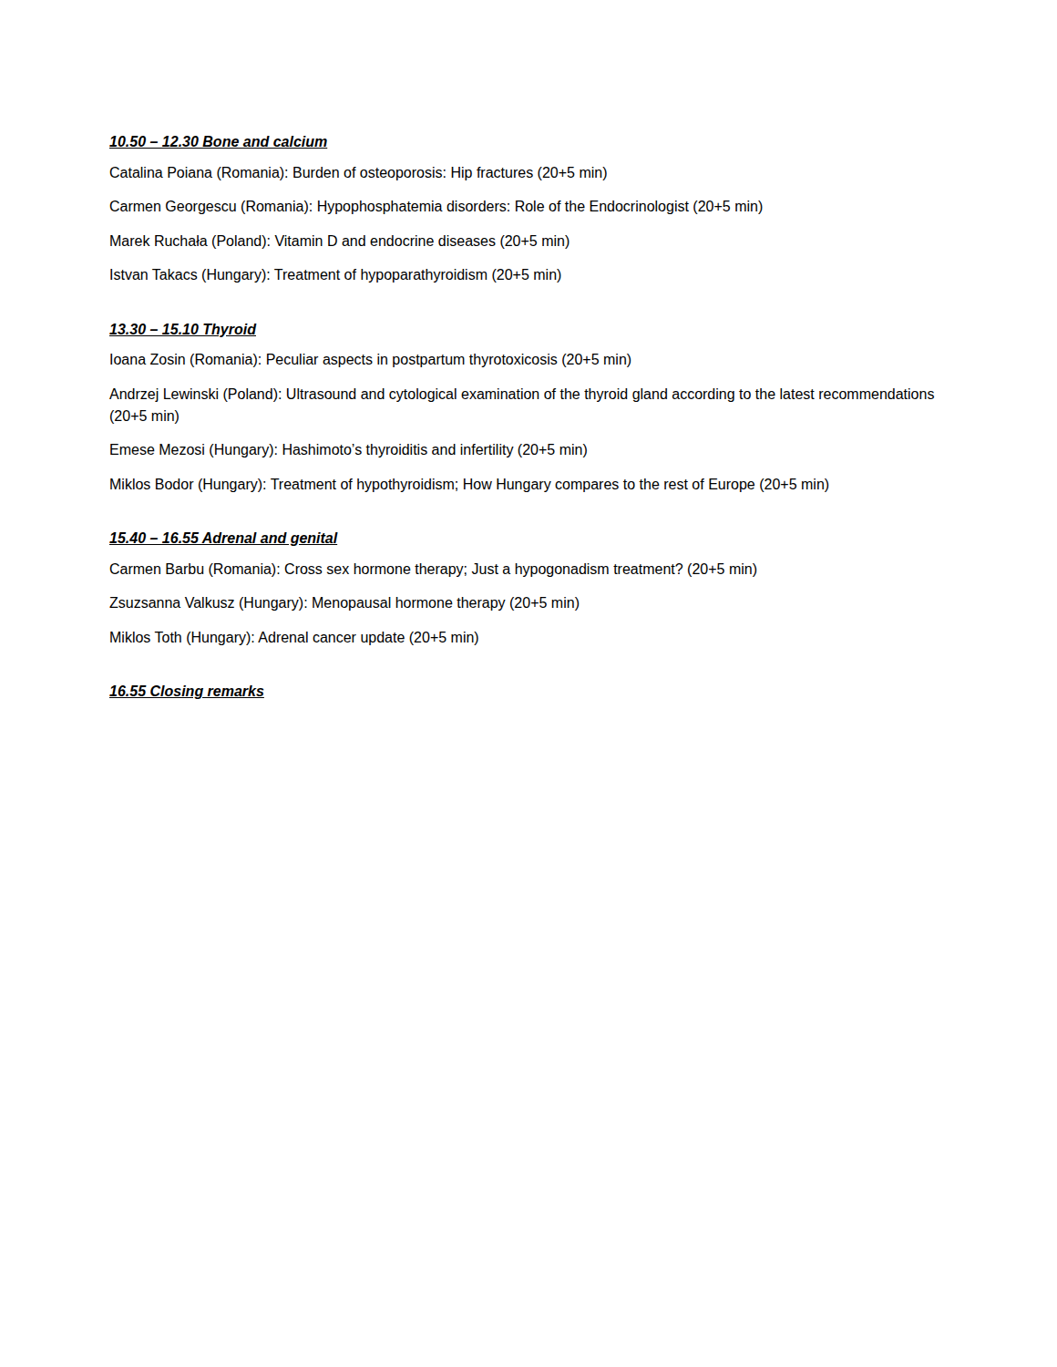10.50 – 12.30 Bone and calcium
Catalina Poiana (Romania): Burden of osteoporosis: Hip fractures (20+5 min)
Carmen Georgescu (Romania): Hypophosphatemia disorders: Role of the Endocrinologist (20+5 min)
Marek Ruchała (Poland): Vitamin D and endocrine diseases (20+5 min)
Istvan Takacs (Hungary): Treatment of hypoparathyroidism (20+5 min)
13.30 – 15.10 Thyroid
Ioana Zosin (Romania): Peculiar aspects in postpartum thyrotoxicosis (20+5 min)
Andrzej Lewinski (Poland): Ultrasound and cytological examination of the thyroid gland according to the latest recommendations (20+5 min)
Emese Mezosi (Hungary): Hashimoto’s thyroiditis and infertility (20+5 min)
Miklos Bodor (Hungary): Treatment of hypothyroidism; How Hungary compares to the rest of Europe (20+5 min)
15.40 – 16.55 Adrenal and genital
Carmen Barbu (Romania): Cross sex hormone therapy; Just a hypogonadism treatment? (20+5 min)
Zsuzsanna Valkusz (Hungary): Menopausal hormone therapy (20+5 min)
Miklos Toth (Hungary): Adrenal cancer update (20+5 min)
16.55 Closing remarks